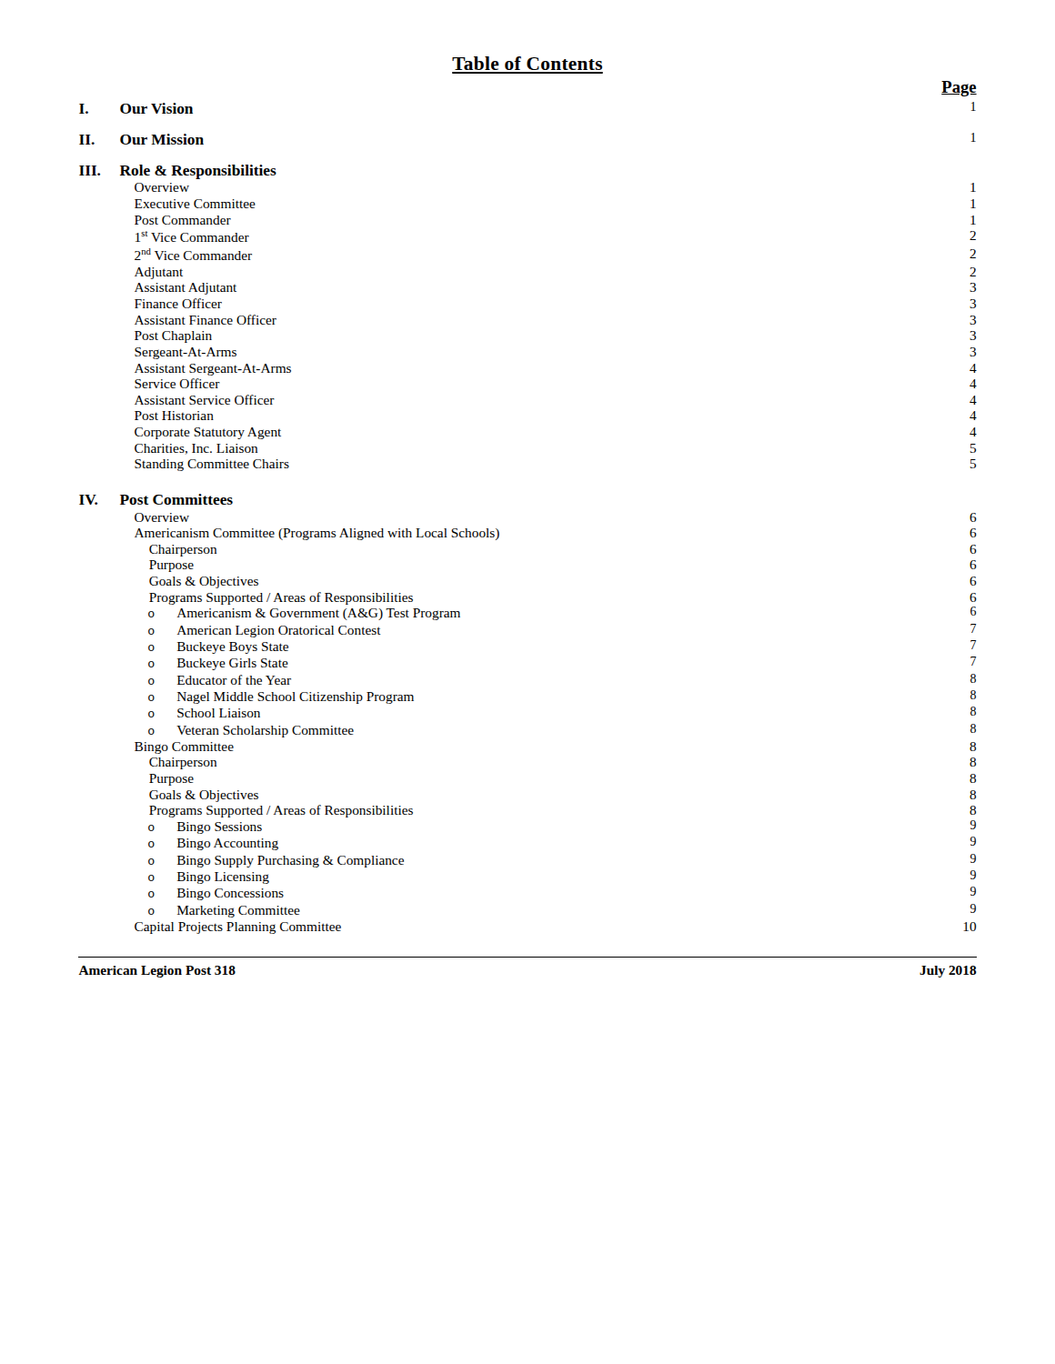Table of Contents
Page
| I. | Our Vision | 1 |
| II. | Our Mission | 1 |
| III. | Role & Responsibilities | |
| | Overview | 1 |
| | Executive Committee | 1 |
| | Post Commander | 1 |
| | 1 st Vice Commander | 2 |
| | 2 nd Vice Commander | 2 |
| | Adjutant | 2 |
| | Assistant Adjutant | 3 |
| | Finance Officer | 3 |
| | Assistant Finance Officer | 3 |
| | Post Chaplain | 3 |
| | Sergeant-At-Arms | 3 |
| | Assistant Sergeant-At-Arms | 4 |
| | Service Officer | 4 |
| | Assistant Service Officer | 4 |
| | Post Historian | 4 |
| | Corporate Statutory Agent | 4 |
| | Charities, Inc. Liaison | 5 |
| | Standing Committee Chairs | 5 |
| IV. | Post Committees | |
| | Overview | 6 |
| | Americanism Committee (Programs Aligned with Local Schools) | 6 |
| | Chairperson | 6 |
| | Purpose | 6 |
| | Goals & Objectives | 6 |
| | Programs Supported / Areas of Responsibilities | 6 |
| | Americanism & Government (A&G) Test Program | 6 |
| | American Legion Oratorical Contest | 7 |
| | Buckeye Boys State | 7 |
| | Buckeye Girls State | 7 |
| | Educator of the Year | 8 |
| | Nagel Middle School Citizenship Program | 8 |
| | School Liaison | 8 |
| | Veteran Scholarship Committee | 8 |
| | Bingo Committee | 8 |
| | Chairperson | 8 |
| | Purpose | 8 |
| | Goals & Objectives | 8 |
| | Programs Supported / Areas of Responsibilities | 8 |
| | Bingo Sessions | 9 |
| | Bingo Accounting | 9 |
| | Bingo Supply Purchasing & Compliance | 9 |
| | Bingo Licensing | 9 |
| | Bingo Concessions | 9 |
| | Marketing Committee | 9 |
| | Capital Projects Planning Committee | 10 |
American Legion Post 318 July 2018